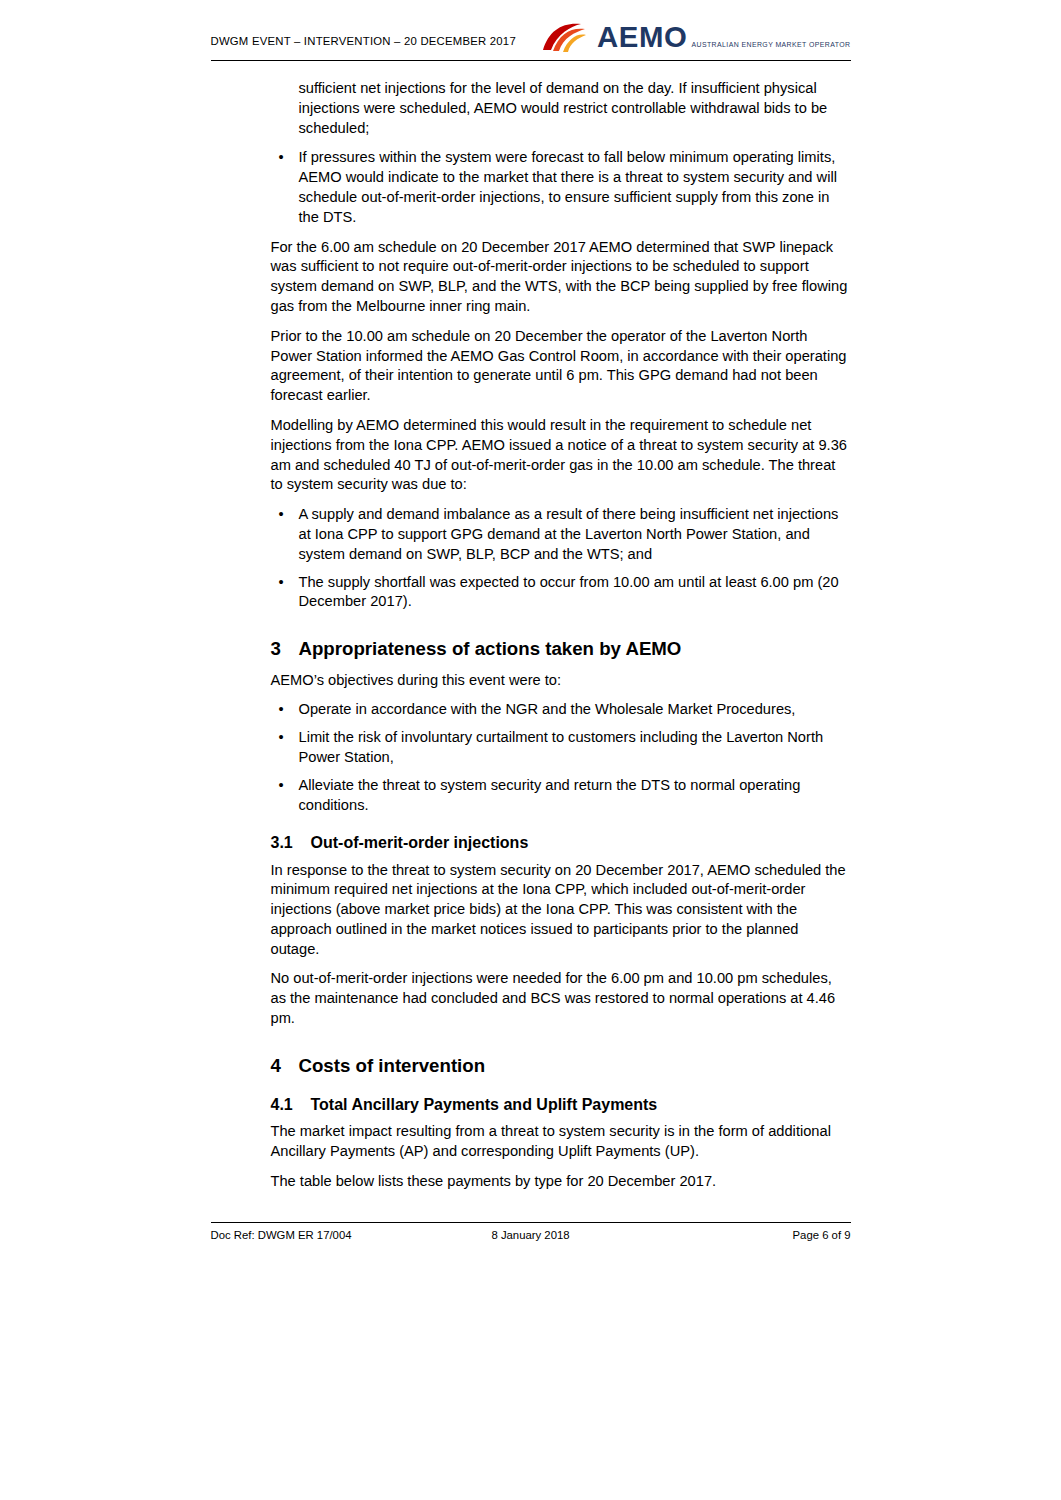DWGM EVENT – INTERVENTION – 20 DECEMBER 2017
AEMO Australian Energy Market Operator
sufficient net injections for the level of demand on the day. If insufficient physical injections were scheduled, AEMO would restrict controllable withdrawal bids to be scheduled;
If pressures within the system were forecast to fall below minimum operating limits, AEMO would indicate to the market that there is a threat to system security and will schedule out-of-merit-order injections, to ensure sufficient supply from this zone in the DTS.
For the 6.00 am schedule on 20 December 2017 AEMO determined that SWP linepack was sufficient to not require out-of-merit-order injections to be scheduled to support system demand on SWP, BLP, and the WTS, with the BCP being supplied by free flowing gas from the Melbourne inner ring main.
Prior to the 10.00 am schedule on 20 December the operator of the Laverton North Power Station informed the AEMO Gas Control Room, in accordance with their operating agreement, of their intention to generate until 6 pm. This GPG demand had not been forecast earlier.
Modelling by AEMO determined this would result in the requirement to schedule net injections from the Iona CPP. AEMO issued a notice of a threat to system security at 9.36 am and scheduled 40 TJ of out-of-merit-order gas in the 10.00 am schedule. The threat to system security was due to:
A supply and demand imbalance as a result of there being insufficient net injections at Iona CPP to support GPG demand at the Laverton North Power Station, and system demand on SWP, BLP, BCP and the WTS; and
The supply shortfall was expected to occur from 10.00 am until at least 6.00 pm (20 December 2017).
3 Appropriateness of actions taken by AEMO
AEMO’s objectives during this event were to:
Operate in accordance with the NGR and the Wholesale Market Procedures,
Limit the risk of involuntary curtailment to customers including the Laverton North Power Station,
Alleviate the threat to system security and return the DTS to normal operating conditions.
3.1 Out-of-merit-order injections
In response to the threat to system security on 20 December 2017, AEMO scheduled the minimum required net injections at the Iona CPP, which included out-of-merit-order injections (above market price bids) at the Iona CPP. This was consistent with the approach outlined in the market notices issued to participants prior to the planned outage.
No out-of-merit-order injections were needed for the 6.00 pm and 10.00 pm schedules, as the maintenance had concluded and BCS was restored to normal operations at 4.46 pm.
4 Costs of intervention
4.1 Total Ancillary Payments and Uplift Payments
The market impact resulting from a threat to system security is in the form of additional Ancillary Payments (AP) and corresponding Uplift Payments (UP).
The table below lists these payments by type for 20 December 2017.
Doc Ref: DWGM ER 17/004
8 January 2018
Page 6 of 9